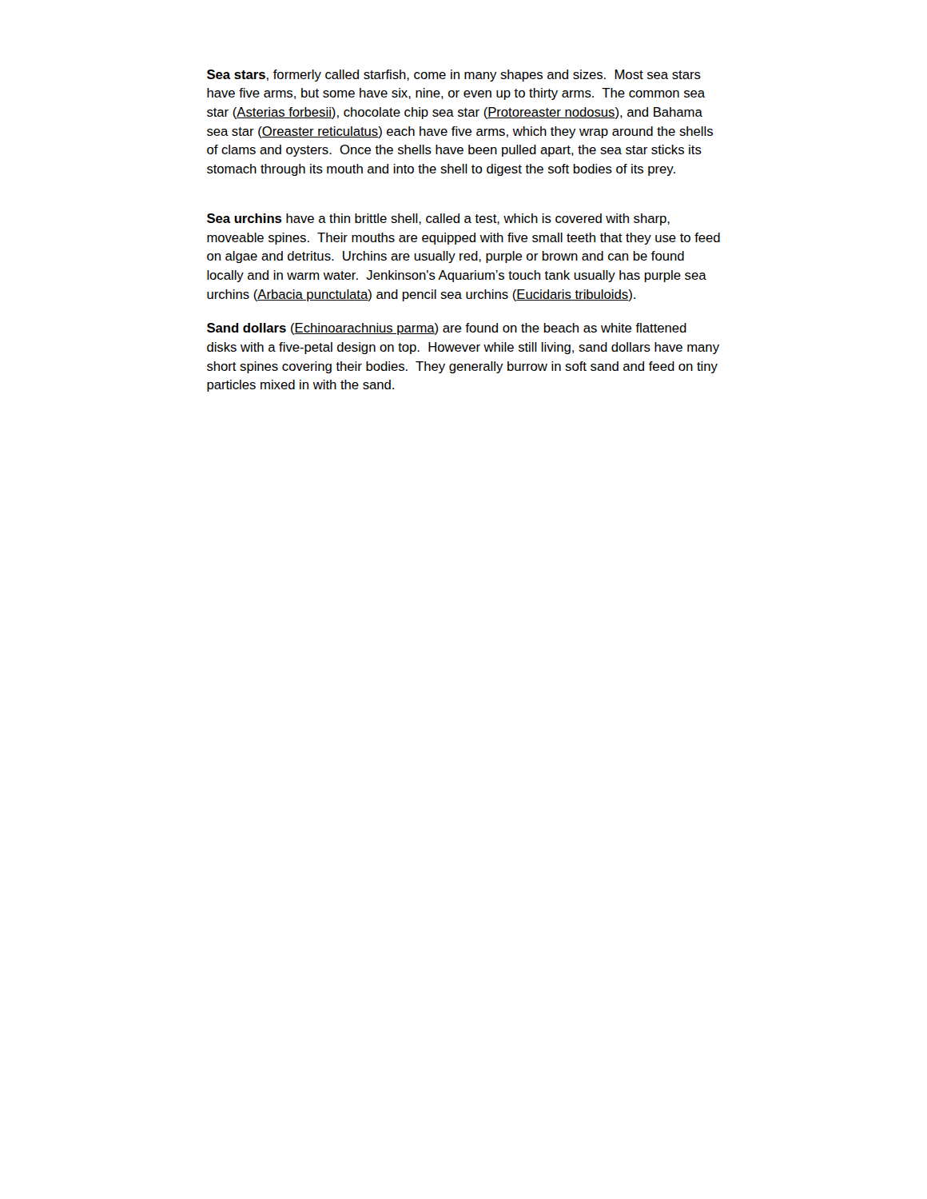Sea stars, formerly called starfish, come in many shapes and sizes. Most sea stars have five arms, but some have six, nine, or even up to thirty arms. The common sea star (Asterias forbesii), chocolate chip sea star (Protoreaster nodosus), and Bahama sea star (Oreaster reticulatus) each have five arms, which they wrap around the shells of clams and oysters. Once the shells have been pulled apart, the sea star sticks its stomach through its mouth and into the shell to digest the soft bodies of its prey.
Sea urchins have a thin brittle shell, called a test, which is covered with sharp, moveable spines. Their mouths are equipped with five small teeth that they use to feed on algae and detritus. Urchins are usually red, purple or brown and can be found locally and in warm water. Jenkinson's Aquarium’s touch tank usually has purple sea urchins (Arbacia punctulata) and pencil sea urchins (Eucidaris tribuloids).
Sand dollars (Echinoarachnius parma) are found on the beach as white flattened disks with a five-petal design on top. However while still living, sand dollars have many short spines covering their bodies. They generally burrow in soft sand and feed on tiny particles mixed in with the sand.